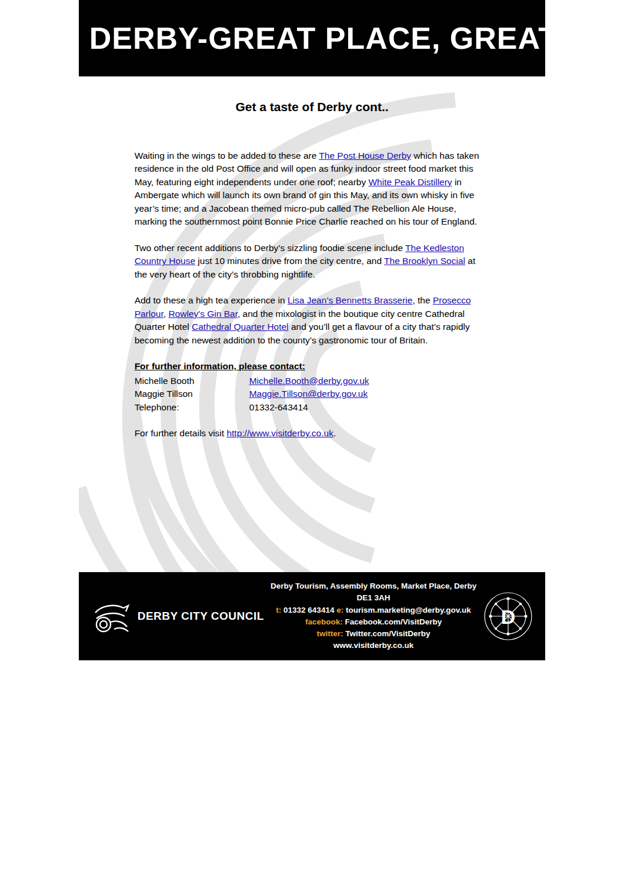DERBY-GREAT PLACE, GREAT BASE
Get a taste of Derby cont..
Waiting in the wings to be added to these are The Post House Derby which has taken residence in the old Post Office and will open as funky indoor street food market this May, featuring eight independents under one roof; nearby White Peak Distillery in Ambergate which will launch its own brand of gin this May, and its own whisky in five year’s time; and a Jacobean themed micro-pub called The Rebellion Ale House, marking the southernmost point Bonnie Price Charlie reached on his tour of England.
Two other recent additions to Derby’s sizzling foodie scene include The Kedleston Country House just 10 minutes drive from the city centre, and The Brooklyn Social at the very heart of the city’s throbbing nightlife.
Add to these a high tea experience in Lisa Jean’s Bennetts Brasserie, the Prosecco Parlour, Rowley's Gin Bar, and the mixologist in the boutique city centre Cathedral Quarter Hotel Cathedral Quarter Hotel and you’ll get a flavour of a city that’s rapidly becoming the newest addition to the county’s gastronomic tour of Britain.
For further information, please contact:
| Michelle Booth | Michelle.Booth@derby.gov.uk |
| Maggie Tillson | Maggie.Tillson@derby.gov.uk |
| Telephone: | 01332-643414 |
For further details visit http://www.visitderby.co.uk.
DERBY CITY COUNCIL
Derby Tourism, Assembly Rooms, Market Place, Derby DE1 3AH
t: 01332 643414 e: tourism.marketing@derby.gov.uk
facebook: Facebook.com/VisitDerby
twitter: Twitter.com/VisitDerby
www.visitderby.co.uk
D